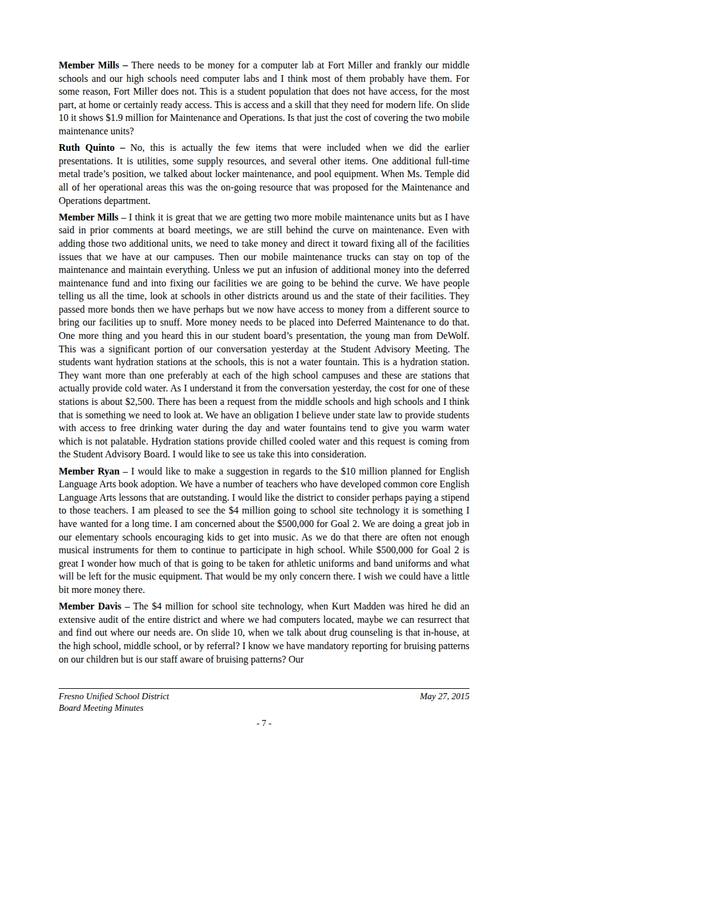Member Mills – There needs to be money for a computer lab at Fort Miller and frankly our middle schools and our high schools need computer labs and I think most of them probably have them. For some reason, Fort Miller does not. This is a student population that does not have access, for the most part, at home or certainly ready access. This is access and a skill that they need for modern life. On slide 10 it shows $1.9 million for Maintenance and Operations. Is that just the cost of covering the two mobile maintenance units?
Ruth Quinto – No, this is actually the few items that were included when we did the earlier presentations. It is utilities, some supply resources, and several other items. One additional full-time metal trade’s position, we talked about locker maintenance, and pool equipment. When Ms. Temple did all of her operational areas this was the on-going resource that was proposed for the Maintenance and Operations department.
Member Mills – I think it is great that we are getting two more mobile maintenance units but as I have said in prior comments at board meetings, we are still behind the curve on maintenance. Even with adding those two additional units, we need to take money and direct it toward fixing all of the facilities issues that we have at our campuses. Then our mobile maintenance trucks can stay on top of the maintenance and maintain everything. Unless we put an infusion of additional money into the deferred maintenance fund and into fixing our facilities we are going to be behind the curve. We have people telling us all the time, look at schools in other districts around us and the state of their facilities. They passed more bonds then we have perhaps but we now have access to money from a different source to bring our facilities up to snuff. More money needs to be placed into Deferred Maintenance to do that. One more thing and you heard this in our student board’s presentation, the young man from DeWolf. This was a significant portion of our conversation yesterday at the Student Advisory Meeting. The students want hydration stations at the schools, this is not a water fountain. This is a hydration station. They want more than one preferably at each of the high school campuses and these are stations that actually provide cold water. As I understand it from the conversation yesterday, the cost for one of these stations is about $2,500. There has been a request from the middle schools and high schools and I think that is something we need to look at. We have an obligation I believe under state law to provide students with access to free drinking water during the day and water fountains tend to give you warm water which is not palatable. Hydration stations provide chilled cooled water and this request is coming from the Student Advisory Board. I would like to see us take this into consideration.
Member Ryan – I would like to make a suggestion in regards to the $10 million planned for English Language Arts book adoption. We have a number of teachers who have developed common core English Language Arts lessons that are outstanding. I would like the district to consider perhaps paying a stipend to those teachers. I am pleased to see the $4 million going to school site technology it is something I have wanted for a long time. I am concerned about the $500,000 for Goal 2. We are doing a great job in our elementary schools encouraging kids to get into music. As we do that there are often not enough musical instruments for them to continue to participate in high school. While $500,000 for Goal 2 is great I wonder how much of that is going to be taken for athletic uniforms and band uniforms and what will be left for the music equipment. That would be my only concern there. I wish we could have a little bit more money there.
Member Davis – The $4 million for school site technology, when Kurt Madden was hired he did an extensive audit of the entire district and where we had computers located, maybe we can resurrect that and find out where our needs are. On slide 10, when we talk about drug counseling is that in-house, at the high school, middle school, or by referral? I know we have mandatory reporting for bruising patterns on our children but is our staff aware of bruising patterns? Our
Fresno Unified School District May 27, 2015
Board Meeting Minutes
- 7 -